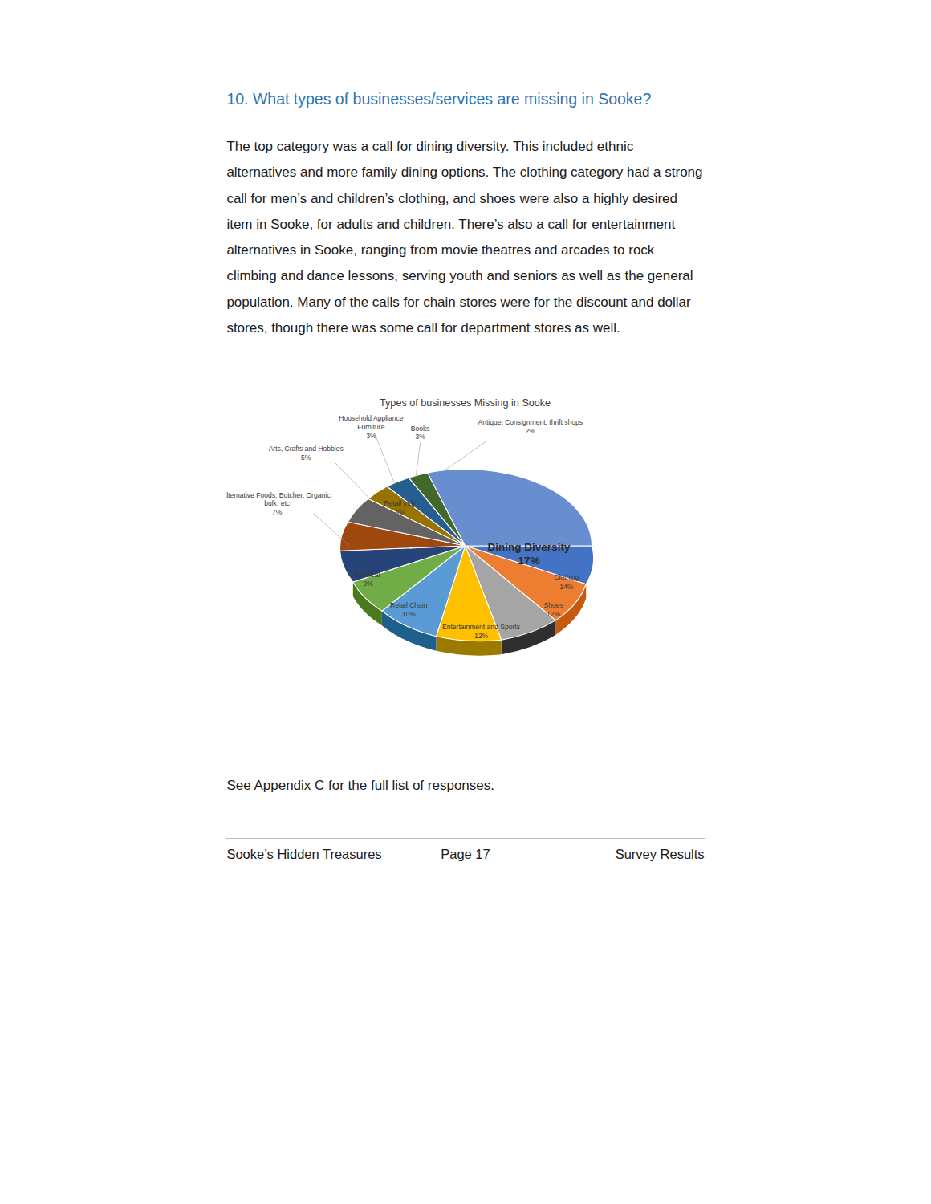10. What types of businesses/services are missing in Sooke?
The top category was a call for dining diversity. This included ethnic alternatives and more family dining options. The clothing category had a strong call for men’s and children’s clothing, and shoes were also a highly desired item in Sooke, for adults and children. There’s also a call for entertainment alternatives in Sooke, ranging from movie theatres and arcades to rock climbing and dance lessons, serving youth and seniors as well as the general population. Many of the calls for chain stores were for the discount and dollar stores, though there was some call for department stores as well.
Types of businesses Missing in Sooke Types of businesses Missing in Sooke Dining Diversity 17% Clothing 14% Shoes 12% Entertainment and Sports 12% Retail Chain 10% Medical 9% Retail Indy 6% Household Appliance Furniture 3% Books 3% Antique, Consignment, thrift shops 2% Arts, Crafts and Hobbies 5% Alternative Foods, Butcher, Organic, bulk, etc 7%
See Appendix C for the full list of responses.
Sooke’s Hidden Treasures
Page 17
Survey Results